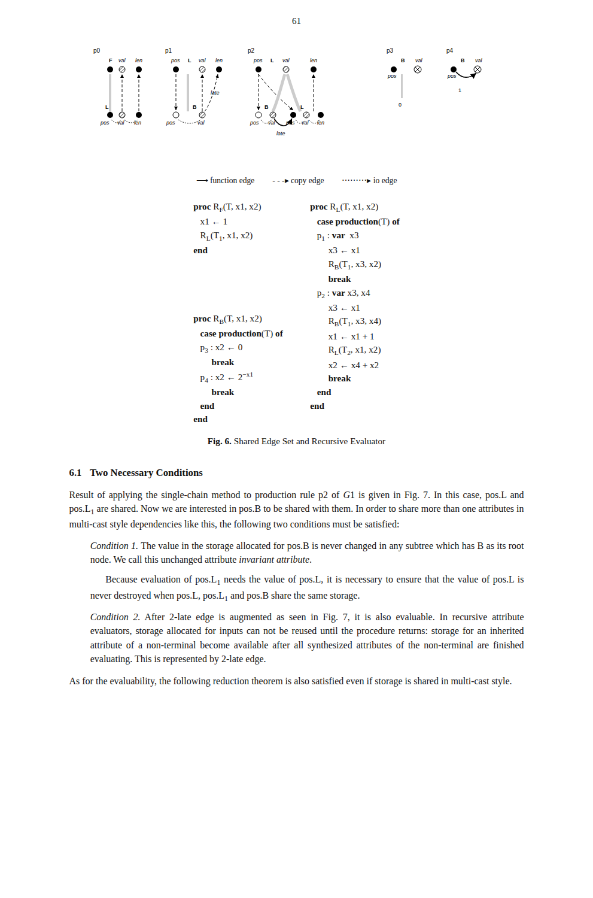61
p0 F val len L pos val len p1 pos L val len late B pos val p2 pos L val len B L pos val pos val len late p3 B val pos 0 p4 B val pos 1
⟶ function edge - - -▸ copy edge ⋯⋯⋯▸ io edge
proc RF(T, x1, x2)
   x1 ← 1
   RL(T1, x1, x2)
end




proc RB(T, x1, x2)
   case production(T) of
   p3 : x2 ← 0
        break
   p4 : x2 ← 2−x1
        break
   end
end
proc RL(T, x1, x2)
   case production(T) of
   p1 : var  x3
        x3 ← x1
        RB(T1, x3, x2)
        break
   p2 : var x3, x4
        x3 ← x1
        RB(T1, x3, x4)
        x1 ← x1 + 1
        RL(T2, x1, x2)
        x2 ← x4 + x2
        break
   end
end
Fig. 6. Shared Edge Set and Recursive Evaluator
6.1 Two Necessary Conditions
Result of applying the single-chain method to production rule p2 of G1 is given in Fig. 7. In this case, pos.L and pos.L1 are shared. Now we are interested in pos.B to be shared with them. In order to share more than one attributes in multi-cast style dependencies like this, the following two conditions must be satisfied:
Condition 1. The value in the storage allocated for pos.B is never changed in any subtree which has B as its root node. We call this unchanged attribute invariant attribute.
Because evaluation of pos.L1 needs the value of pos.L, it is necessary to ensure that the value of pos.L is never destroyed when pos.L, pos.L1 and pos.B share the same storage.
Condition 2. After 2-late edge is augmented as seen in Fig. 7, it is also evaluable. In recursive attribute evaluators, storage allocated for inputs can not be reused until the procedure returns: storage for an inherited attribute of a non-terminal become available after all synthesized attributes of the non-terminal are finished evaluating. This is represented by 2-late edge.
As for the evaluability, the following reduction theorem is also satisfied even if storage is shared in multi-cast style.